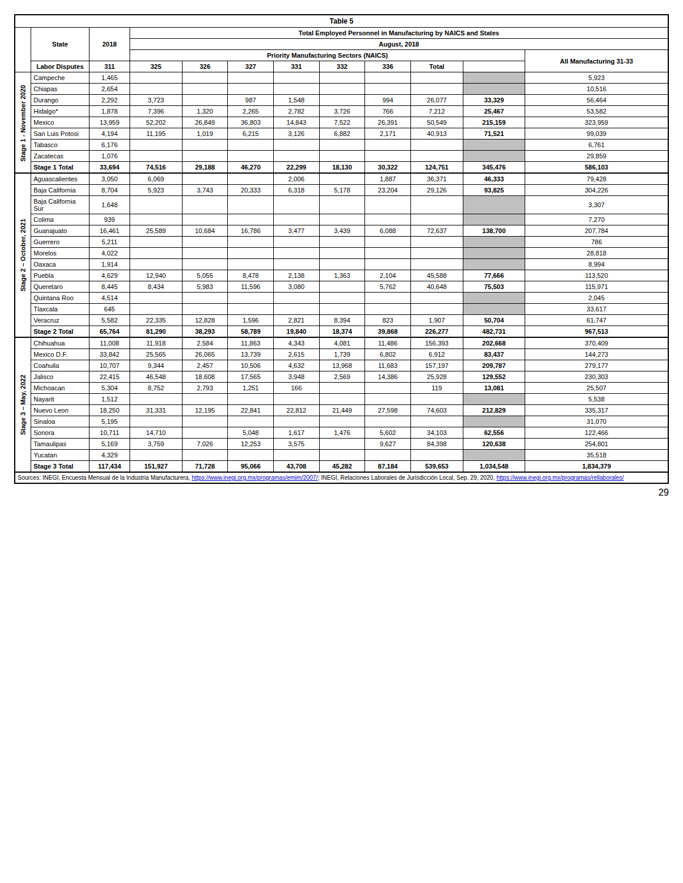| Table 5 |
| | State | 2018 | Total Employed Personnel in Manufacturing by NAICS and States |
| August, 2018 |
| Priority Manufacturing Sectors (NAICS) | All Manufacturing 31-33 |
| Labor Disputes | 311 | 325 | 326 | 327 | 331 | 332 | 336 | Total |
| Stage 1 - November 2020 | Campeche | 1,465 | | | | | | | | | 5,923 |
| Chiapas | 2,654 | | | | | | | | | 10,516 |
| Durango | 2,292 | 3,723 | | 987 | 1,548 | | 994 | 26,077 | 33,329 | 56,464 |
| Hidalgo* | 1,878 | 7,396 | 1,320 | 2,265 | 2,782 | 3,726 | 766 | 7,212 | 25,467 | 53,582 |
| Mexico | 13,959 | 52,202 | 26,849 | 36,803 | 14,843 | 7,522 | 26,391 | 50,549 | 215,159 | 323,959 |
| San Luis Potosi | 4,194 | 11,195 | 1,019 | 6,215 | 3,126 | 6,882 | 2,171 | 40,913 | 71,521 | 99,039 |
| Tabasco | 6,176 | | | | | | | | | 6,761 |
| Zacatecas | 1,076 | | | | | | | | | 29,859 |
| Stage 1 Total | 33,694 | 74,516 | 29,188 | 46,270 | 22,299 | 18,130 | 30,322 | 124,751 | 345,476 | 586,103 |
| Stage 2 – October, 2021 | Aguascalientes | 3,050 | 6,069 | | | 2,006 | | 1,887 | 36,371 | 46,333 | 79,428 |
| Baja California | 8,704 | 5,923 | 3,743 | 20,333 | 6,318 | 5,178 | 23,204 | 29,126 | 93,825 | 304,226 |
| Baja California Sur | 1,648 | | | | | | | | | 3,307 |
| Colima | 939 | | | | | | | | | 7,270 |
| Guanajuato | 16,461 | 25,589 | 10,684 | 16,786 | 3,477 | 3,439 | 6,088 | 72,637 | 138,700 | 207,784 |
| Guerrero | 5,211 | | | | | | | | | 786 |
| Morelos | 4,022 | | | | | | | | | 28,818 |
| Oaxaca | 1,914 | | | | | | | | | 8,994 |
| Puebla | 4,629 | 12,940 | 5,055 | 8,478 | 2,138 | 1,363 | 2,104 | 45,588 | 77,666 | 113,520 |
| Queretaro | 8,445 | 8,434 | 5,983 | 11,596 | 3,080 | | 5,762 | 40,648 | 75,503 | 115,971 |
| Quintana Roo | 4,514 | | | | | | | | | 2,045 |
| Tlaxcala | 645 | | | | | | | | | 33,617 |
| Veracruz | 5,582 | 22,335 | 12,828 | 1,596 | 2,821 | 8,394 | 823 | 1,907 | 50,704 | 61,747 |
| Stage 2 Total | 65,764 | 81,290 | 38,293 | 58,789 | 19,840 | 18,374 | 39,868 | 226,277 | 482,731 | 967,513 |
| Stage 3 – May, 2022 | Chihuahua | 11,008 | 11,918 | 2,584 | 11,863 | 4,343 | 4,081 | 11,486 | 156,393 | 202,668 | 370,409 |
| Mexico D.F. | 33,842 | 25,565 | 26,065 | 13,739 | 2,615 | 1,739 | 6,802 | 6,912 | 83,437 | 144,273 |
| Coahuila | 10,707 | 9,344 | 2,457 | 10,506 | 4,632 | 13,968 | 11,683 | 157,197 | 209,787 | 279,177 |
| Jalisco | 22,415 | 46,548 | 18,608 | 17,565 | 3,948 | 2,569 | 14,386 | 25,928 | 129,552 | 230,303 |
| Michoacan | 5,304 | 8,752 | 2,793 | 1,251 | 166 | | | 119 | 13,081 | 25,507 |
| Nayarit | 1,512 | | | | | | | | | 5,538 |
| Nuevo Leon | 18,250 | 31,331 | 12,195 | 22,841 | 22,812 | 21,449 | 27,598 | 74,603 | 212,829 | 335,317 |
| Sinaloa | 5,195 | | | | | | | | | 31,070 |
| Sonora | 10,711 | 14,710 | | 5,048 | 1,617 | 1,476 | 5,602 | 34,103 | 62,556 | 122,466 |
| Tamaulipas | 5,169 | 3,759 | 7,026 | 12,253 | 3,575 | | 9,627 | 84,398 | 120,638 | 254,801 |
| Yucatan | 4,329 | | | | | | | | | 35,518 |
| Stage 3 Total | 117,434 | 151,927 | 71,728 | 95,066 | 43,708 | 45,282 | 87,184 | 539,653 | 1,034,548 | 1,834,379 |
| Sources: INEGI, Encuesta Mensual de la Industria Manufacturera, https://www.inegi.org.mx/programas/emim/2007/ ; INEGI, Relaciones Laborales de Jurisdicción Local, Sep. 29, 2020, https://www.inegi.org.mx/programas/rellaborales/ |
29